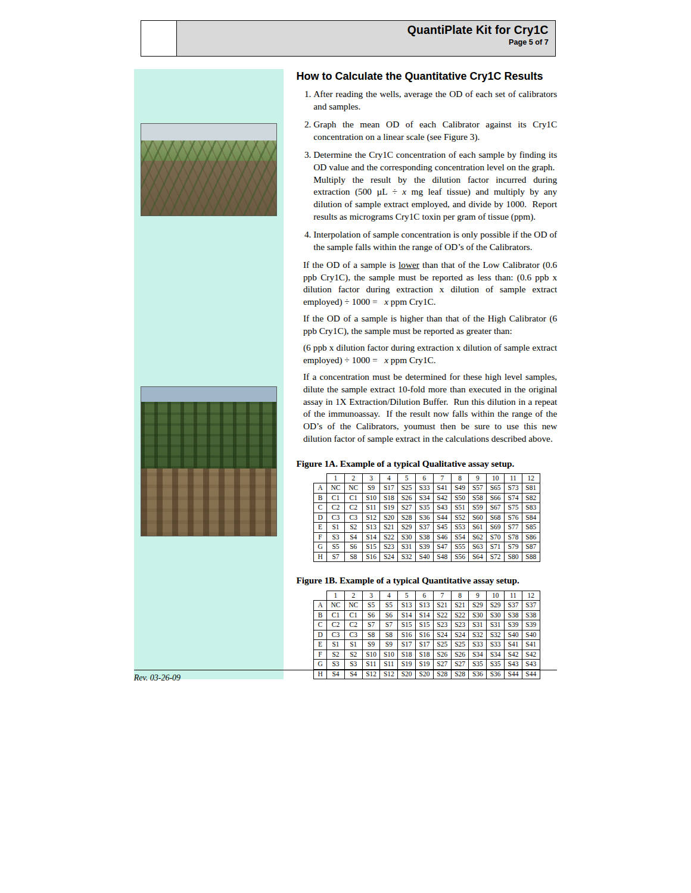QuantiPlate Kit for Cry1C
Page 5 of 7
How to Calculate the Quantitative Cry1C Results
After reading the wells, average the OD of each set of calibrators and samples.
Graph the mean OD of each Calibrator against its Cry1C concentration on a linear scale (see Figure 3).
Determine the Cry1C concentration of each sample by finding its OD value and the corresponding concentration level on the graph. Multiply the result by the dilution factor incurred during extraction (500 µL ÷ x mg leaf tissue) and multiply by any dilution of sample extract employed, and divide by 1000. Report results as micrograms Cry1C toxin per gram of tissue (ppm).
Interpolation of sample concentration is only possible if the OD of the sample falls within the range of OD’s of the Calibrators.
If the OD of a sample is lower than that of the Low Calibrator (0.6 ppb Cry1C), the sample must be reported as less than: (0.6 ppb x dilution factor during extraction x dilution of sample extract employed) ÷ 1000 = x ppm Cry1C.
If the OD of a sample is higher than that of the High Calibrator (6 ppb Cry1C), the sample must be reported as greater than:
(6 ppb x dilution factor during extraction x dilution of sample extract employed) ÷ 1000 = x ppm Cry1C.
If a concentration must be determined for these high level samples, dilute the sample extract 10-fold more than executed in the original assay in 1X Extraction/Dilution Buffer. Run this dilution in a repeat of the immunoassay. If the result now falls within the range of the OD’s of the Calibrators, youmust then be sure to use this new dilution factor of sample extract in the calculations described above.
Figure 1A. Example of a typical Qualitative assay setup.
| | 1 | 2 | 3 | 4 | 5 | 6 | 7 | 8 | 9 | 10 | 11 | 12 |
| A | NC | NC | S9 | S17 | S25 | S33 | S41 | S49 | S57 | S65 | S73 | S81 |
| B | C1 | C1 | S10 | S18 | S26 | S34 | S42 | S50 | S58 | S66 | S74 | S82 |
| C | C2 | C2 | S11 | S19 | S27 | S35 | S43 | S51 | S59 | S67 | S75 | S83 |
| D | C3 | C3 | S12 | S20 | S28 | S36 | S44 | S52 | S60 | S68 | S76 | S84 |
| E | S1 | S2 | S13 | S21 | S29 | S37 | S45 | S53 | S61 | S69 | S77 | S85 |
| F | S3 | S4 | S14 | S22 | S30 | S38 | S46 | S54 | S62 | S70 | S78 | S86 |
| G | S5 | S6 | S15 | S23 | S31 | S39 | S47 | S55 | S63 | S71 | S79 | S87 |
| H | S7 | S8 | S16 | S24 | S32 | S40 | S48 | S56 | S64 | S72 | S80 | S88 |
Figure 1B. Example of a typical Quantitative assay setup.
| | 1 | 2 | 3 | 4 | 5 | 6 | 7 | 8 | 9 | 10 | 11 | 12 |
| A | NC | NC | S5 | S5 | S13 | S13 | S21 | S21 | S29 | S29 | S37 | S37 |
| B | C1 | C1 | S6 | S6 | S14 | S14 | S22 | S22 | S30 | S30 | S38 | S38 |
| C | C2 | C2 | S7 | S7 | S15 | S15 | S23 | S23 | S31 | S31 | S39 | S39 |
| D | C3 | C3 | S8 | S8 | S16 | S16 | S24 | S24 | S32 | S32 | S40 | S40 |
| E | S1 | S1 | S9 | S9 | S17 | S17 | S25 | S25 | S33 | S33 | S41 | S41 |
| F | S2 | S2 | S10 | S10 | S18 | S18 | S26 | S26 | S34 | S34 | S42 | S42 |
| G | S3 | S3 | S11 | S11 | S19 | S19 | S27 | S27 | S35 | S35 | S43 | S43 |
| H | S4 | S4 | S12 | S12 | S20 | S20 | S28 | S28 | S36 | S36 | S44 | S44 |
Rev. 03-26-09